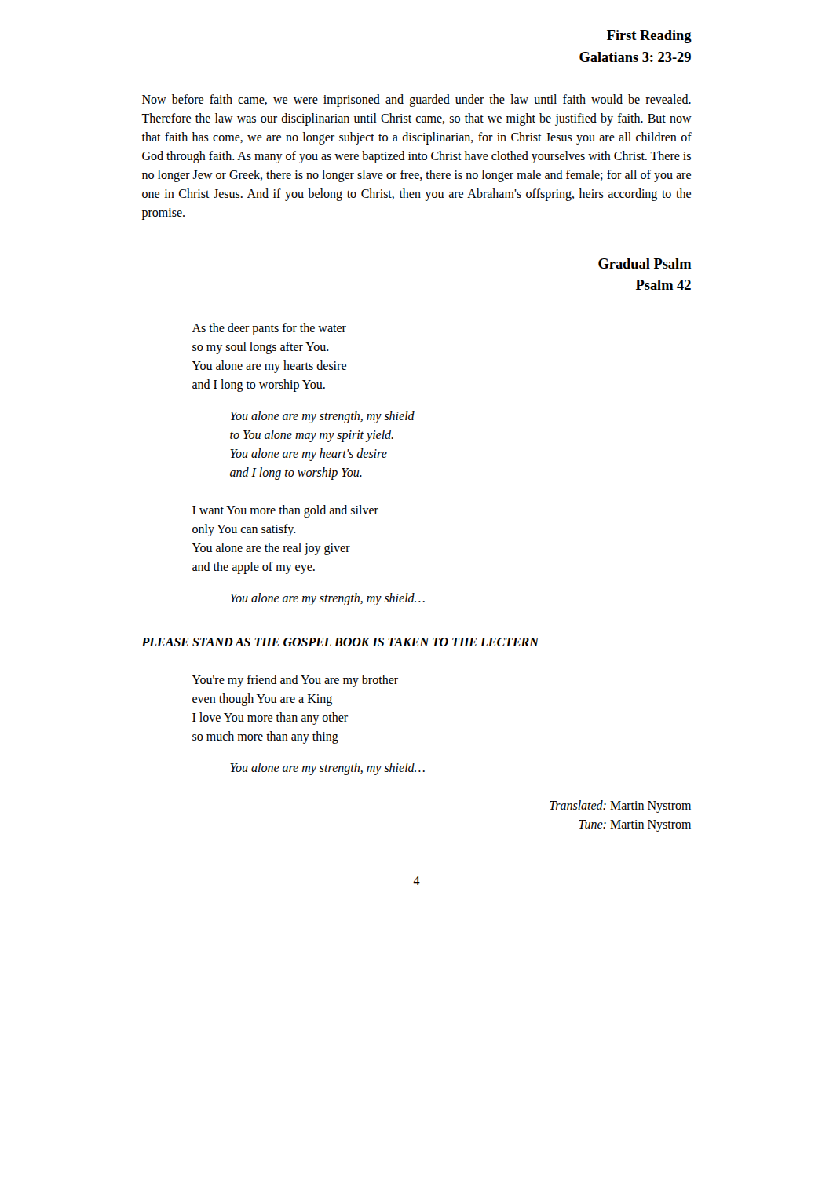First Reading Galatians 3: 23-29
Now before faith came, we were imprisoned and guarded under the law until faith would be revealed. Therefore the law was our disciplinarian until Christ came, so that we might be justified by faith. But now that faith has come, we are no longer subject to a disciplinarian, for in Christ Jesus you are all children of God through faith. As many of you as were baptized into Christ have clothed yourselves with Christ. There is no longer Jew or Greek, there is no longer slave or free, there is no longer male and female; for all of you are one in Christ Jesus. And if you belong to Christ, then you are Abraham's offspring, heirs according to the promise.
Gradual Psalm Psalm 42
As the deer pants for the water
so my soul longs after You.
You alone are my hearts desire
and I long to worship You.
You alone are my strength, my shield
to You alone may my spirit yield.
You alone are my heart's desire
and I long to worship You.
I want You more than gold and silver
only You can satisfy.
You alone are the real joy giver
and the apple of my eye.
You alone are my strength, my shield…
PLEASE STAND AS THE GOSPEL BOOK IS TAKEN TO THE LECTERN
You're my friend and You are my brother
even though You are a King
I love You more than any other
so much more than any thing
You alone are my strength, my shield…
Translated: Martin Nystrom
Tune: Martin Nystrom
4